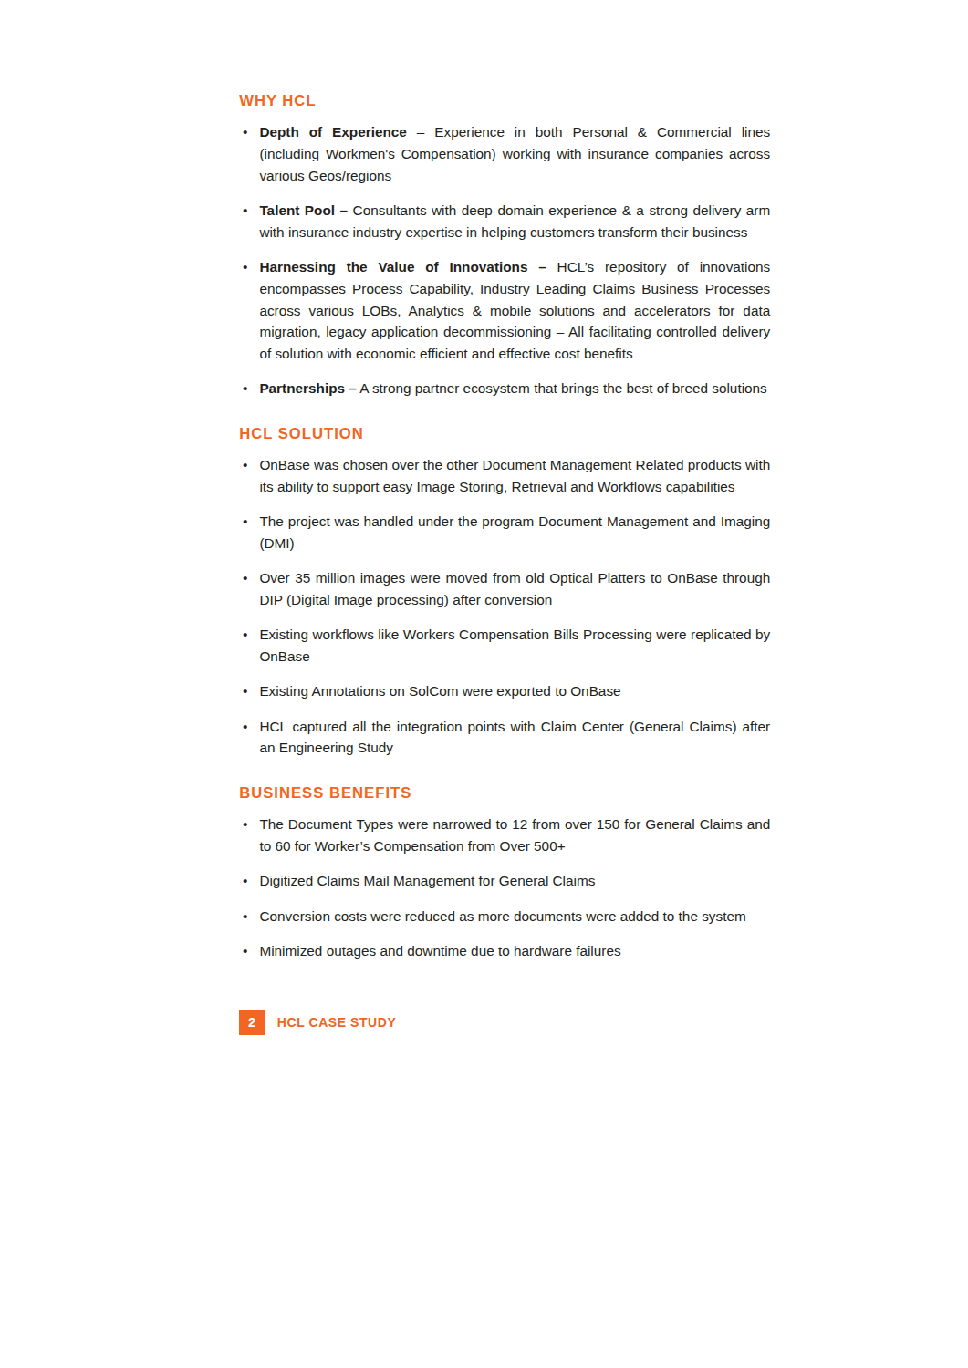Why HCL
Depth of Experience – Experience in both Personal & Commercial lines (including Workmen's Compensation) working with insurance companies across various Geos/regions
Talent Pool – Consultants with deep domain experience & a strong delivery arm with insurance industry expertise in helping customers transform their business
Harnessing the Value of Innovations – HCL’s repository of innovations encompasses Process Capability, Industry Leading Claims Business Processes across various LOBs, Analytics & mobile solutions and accelerators for data migration, legacy application decommissioning – All facilitating controlled delivery of solution with economic efficient and effective cost benefits
Partnerships – A strong partner ecosystem that brings the best of breed solutions
HCL Solution
OnBase was chosen over the other Document Management Related products with its ability to support easy Image Storing, Retrieval and Workflows capabilities
The project was handled under the program Document Management and Imaging (DMI)
Over 35 million images were moved from old Optical Platters to OnBase through DIP (Digital Image processing) after conversion
Existing workflows like Workers Compensation Bills Processing were replicated by OnBase
Existing Annotations on SolCom were exported to OnBase
HCL captured all the integration points with Claim Center (General Claims) after an Engineering Study
Business Benefits
The Document Types were narrowed to 12 from over 150 for General Claims and to 60 for Worker’s Compensation from Over 500+
Digitized Claims Mail Management for General Claims
Conversion costs were reduced as more documents were added to the system
Minimized outages and downtime due to hardware failures
2
HCL CASE STUDY